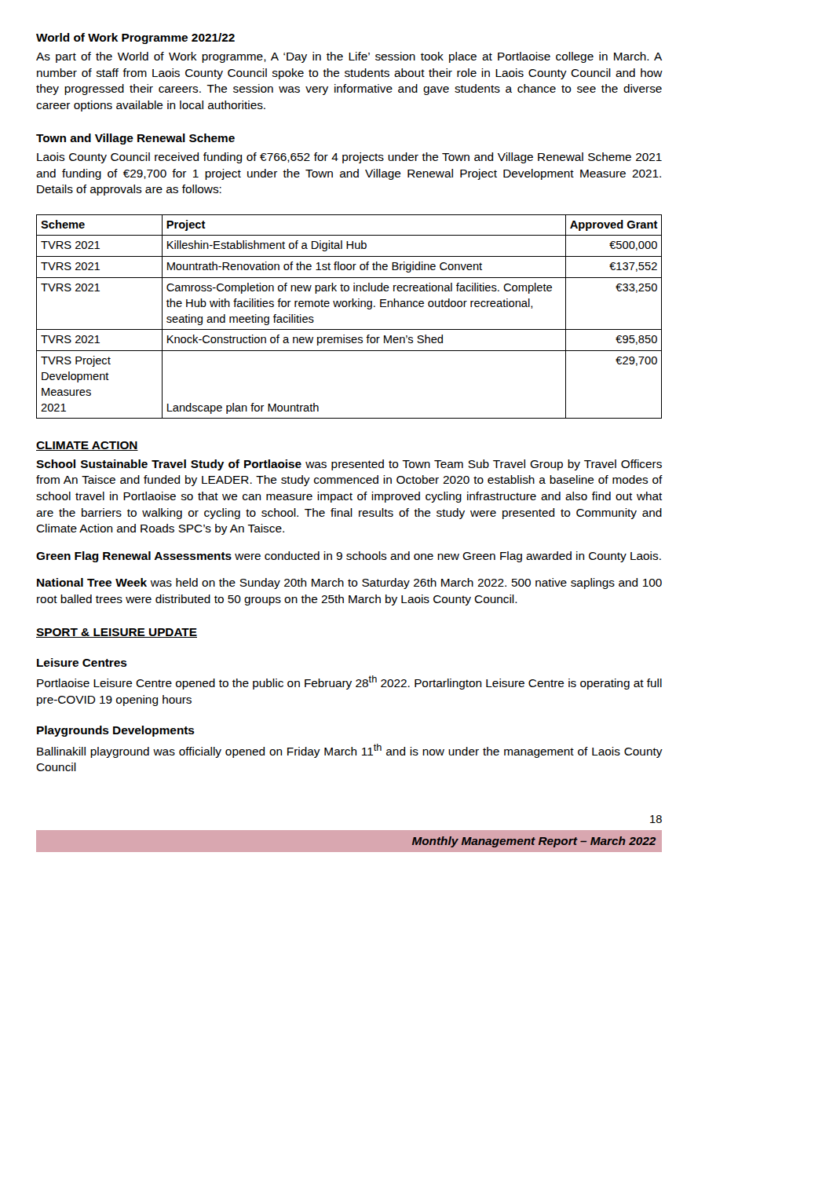World of Work Programme 2021/22
As part of the World of Work programme, A ‘Day in the Life’ session took place at Portlaoise college in March. A number of staff from Laois County Council spoke to the students about their role in Laois County Council and how they progressed their careers. The session was very informative and gave students a chance to see the diverse career options available in local authorities.
Town and Village Renewal Scheme
Laois County Council received funding of €766,652 for 4 projects under the Town and Village Renewal Scheme 2021 and funding of €29,700 for 1 project under the Town and Village Renewal Project Development Measure 2021. Details of approvals are as follows:
| Scheme | Project | Approved Grant |
| --- | --- | --- |
| TVRS 2021 | Killeshin-Establishment of a Digital Hub | €500,000 |
| TVRS 2021 | Mountrath-Renovation of the 1st floor of the Brigidine Convent | €137,552 |
| TVRS 2021 | Camross-Completion of new park to include recreational facilities. Complete the Hub with facilities for remote working. Enhance outdoor recreational, seating and meeting facilities | €33,250 |
| TVRS 2021 | Knock-Construction of a new premises for Men’s Shed | €95,850 |
| TVRS Project Development Measures 2021 | Landscape plan for Mountrath | €29,700 |
CLIMATE ACTION
School Sustainable Travel Study of Portlaoise was presented to Town Team Sub Travel Group by Travel Officers from An Taisce and funded by LEADER. The study commenced in October 2020 to establish a baseline of modes of school travel in Portlaoise so that we can measure impact of improved cycling infrastructure and also find out what are the barriers to walking or cycling to school. The final results of the study were presented to Community and Climate Action and Roads SPC’s by An Taisce.
Green Flag Renewal Assessments were conducted in 9 schools and one new Green Flag awarded in County Laois.
National Tree Week was held on the Sunday 20th March to Saturday 26th March 2022. 500 native saplings and 100 root balled trees were distributed to 50 groups on the 25th March by Laois County Council.
SPORT & LEISURE UPDATE
Leisure Centres
Portlaoise Leisure Centre opened to the public on February 28th 2022. Portarlington Leisure Centre is operating at full pre-COVID 19 opening hours
Playgrounds Developments
Ballinakill playground was officially opened on Friday March 11th and is now under the management of Laois County Council
18
Monthly Management Report – March 2022